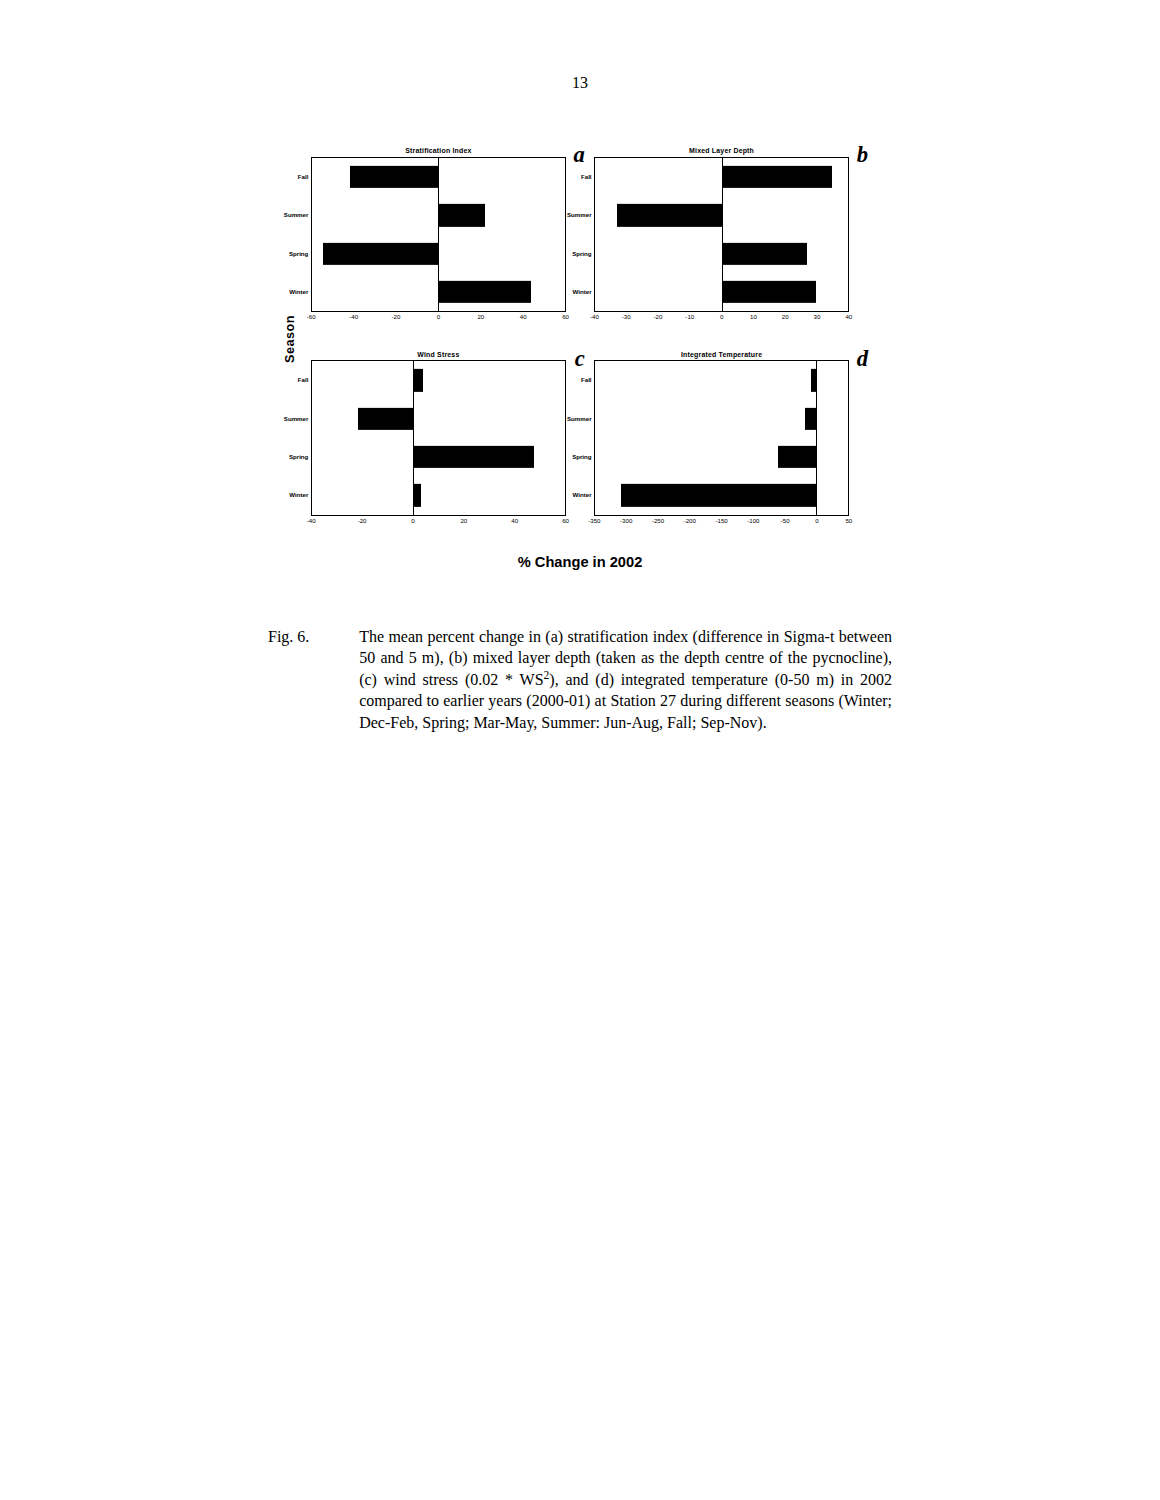13
Season
a
Stratification Index
Fall
Summer
Spring
Winter
-60
-40
-20
0
20
40
60
b
Mixed Layer Depth
Fall
Summer
Spring
Winter
-40
-30
-20
-10
0
10
20
30
40
c
Wind Stress
Fall
Summer
Spring
Winter
-40
-20
0
20
40
60
d
Integrated Temperature
Fall
Summer
Spring
Winter
-350
-300
-250
-200
-150
-100
-50
0
50
% Change in 2002
Fig. 6.
The mean percent change in (a) stratification index (difference in Sigma-t between 50 and 5 m), (b) mixed layer depth (taken as the depth centre of the pycnocline), (c) wind stress (0.02 * WS2), and (d) integrated temperature (0-50 m) in 2002 compared to earlier years (2000-01) at Station 27 during different seasons (Winter; Dec-Feb, Spring; Mar-May, Summer: Jun-Aug, Fall; Sep-Nov).